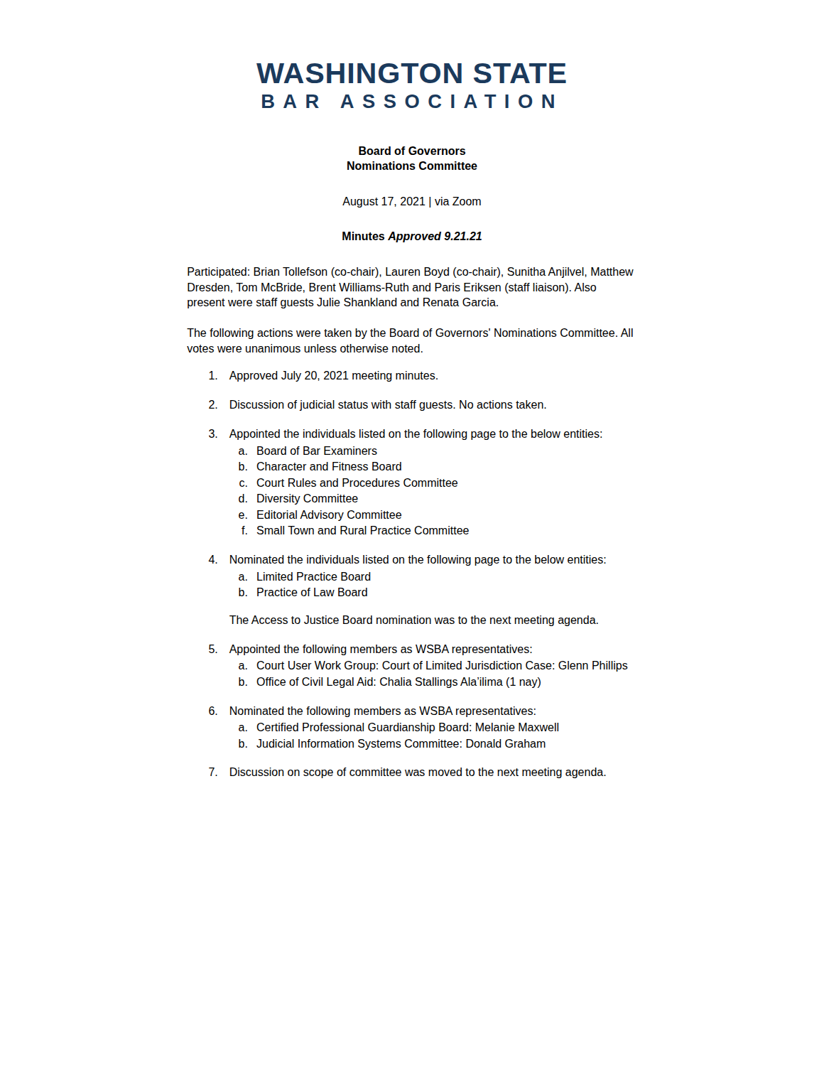WASHINGTON STATE
BAR ASSOCIATION
Board of Governors Nominations Committee
August 17, 2021 | via Zoom
Minutes Approved 9.21.21
Participated: Brian Tollefson (co-chair), Lauren Boyd (co-chair), Sunitha Anjilvel, Matthew Dresden, Tom McBride, Brent Williams-Ruth and Paris Eriksen (staff liaison). Also present were staff guests Julie Shankland and Renata Garcia.
The following actions were taken by the Board of Governors' Nominations Committee. All votes were unanimous unless otherwise noted.
Approved July 20, 2021 meeting minutes.
Discussion of judicial status with staff guests. No actions taken.
Appointed the individuals listed on the following page to the below entities:
Board of Bar Examiners
Character and Fitness Board
Court Rules and Procedures Committee
Diversity Committee
Editorial Advisory Committee
Small Town and Rural Practice Committee
Nominated the individuals listed on the following page to the below entities:
Limited Practice Board
Practice of Law Board
The Access to Justice Board nomination was to the next meeting agenda.
Appointed the following members as WSBA representatives:
Court User Work Group: Court of Limited Jurisdiction Case: Glenn Phillips
Office of Civil Legal Aid: Chalia Stallings Ala’ilima (1 nay)
Nominated the following members as WSBA representatives:
Certified Professional Guardianship Board: Melanie Maxwell
Judicial Information Systems Committee: Donald Graham
Discussion on scope of committee was moved to the next meeting agenda.